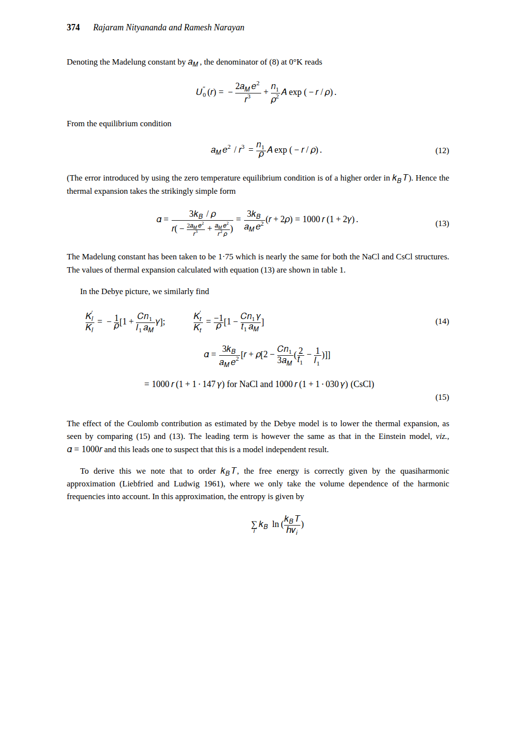374 Rajaram Nityananda and Ramesh Narayan
Denoting the Madelung constant by aM, the denominator of (8) at 0°K reads
U0″ (r) = − 2aMe2 r3 + n1 ρ2 A exp (−r/ρ) .
From the equilibrium condition
aM e2 / r3 = n1 ρ A exp (−r/ρ) . (12)
(The error introduced by using the zero temperature equilibrium condition is of a higher order in kBT). Hence the thermal expansion takes the strikingly simple form
α = 3kB/ρ r ( − 2aMe2 r3 + aMe2 r2ρ ) = 3kB aMe2 (r+2ρ) = 1000 r (1+2γ) . (13)
The Madelung constant has been taken to be 1·75 which is nearly the same for both the NaCl and CsCl structures. The values of thermal expansion calculated with equation (13) are shown in table 1.
In the Debye picture, we similarly find
Kl′ Kl = − 1ρ [ 1 + Cn1 l1aM γ ] ; Kt′ Kt = −1 ρ [ 1 − Cn1γ t1aM ]
(14)
α = 3kB aMe2 [ r + ρ [ 2 − Cn1 3aM ( 2t1 − 1l1 ) ] ]
= 1000 r (1+1·147γ) for NaCl and 1000 r (1+1·030γ) (CsCl)
(15)
The effect of the Coulomb contribution as estimated by the Debye model is to lower the thermal expansion, as seen by comparing (15) and (13). The leading term is however the same as that in the Einstein model, viz., α=1000r and this leads one to suspect that this is a model independent result.
To derive this we note that to order kBT, the free energy is correctly given by the quasiharmonic approximation (Liebfried and Ludwig 1961), where we only take the volume dependence of the harmonic frequencies into account. In this approximation, the entropy is given by
∑ i kB ln ( kBT hνi )